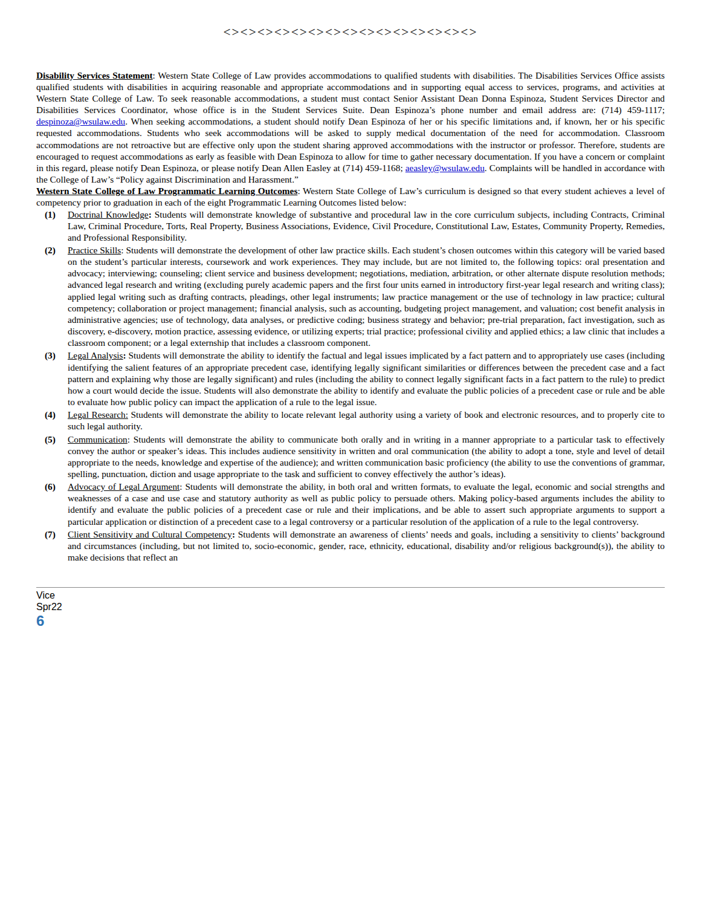<><><><><><><><><><><><><><><>
Disability Services Statement: Western State College of Law provides accommodations to qualified students with disabilities. The Disabilities Services Office assists qualified students with disabilities in acquiring reasonable and appropriate accommodations and in supporting equal access to services, programs, and activities at Western State College of Law. To seek reasonable accommodations, a student must contact Senior Assistant Dean Donna Espinoza, Student Services Director and Disabilities Services Coordinator, whose office is in the Student Services Suite. Dean Espinoza’s phone number and email address are: (714) 459-1117; despinoza@wsulaw.edu. When seeking accommodations, a student should notify Dean Espinoza of her or his specific limitations and, if known, her or his specific requested accommodations. Students who seek accommodations will be asked to supply medical documentation of the need for accommodation. Classroom accommodations are not retroactive but are effective only upon the student sharing approved accommodations with the instructor or professor. Therefore, students are encouraged to request accommodations as early as feasible with Dean Espinoza to allow for time to gather necessary documentation. If you have a concern or complaint in this regard, please notify Dean Espinoza, or please notify Dean Allen Easley at (714) 459-1168; aeasley@wsulaw.edu. Complaints will be handled in accordance with the College of Law’s “Policy against Discrimination and Harassment.”
Western State College of Law Programmatic Learning Outcomes: Western State College of Law’s curriculum is designed so that every student achieves a level of competency prior to graduation in each of the eight Programmatic Learning Outcomes listed below:
Doctrinal Knowledge: Students will demonstrate knowledge of substantive and procedural law in the core curriculum subjects, including Contracts, Criminal Law, Criminal Procedure, Torts, Real Property, Business Associations, Evidence, Civil Procedure, Constitutional Law, Estates, Community Property, Remedies, and Professional Responsibility.
Practice Skills: Students will demonstrate the development of other law practice skills. Each student’s chosen outcomes within this category will be varied based on the student’s particular interests, coursework and work experiences. They may include, but are not limited to, the following topics: oral presentation and advocacy; interviewing; counseling; client service and business development; negotiations, mediation, arbitration, or other alternate dispute resolution methods; advanced legal research and writing (excluding purely academic papers and the first four units earned in introductory first-year legal research and writing class); applied legal writing such as drafting contracts, pleadings, other legal instruments; law practice management or the use of technology in law practice; cultural competency; collaboration or project management; financial analysis, such as accounting, budgeting project management, and valuation; cost benefit analysis in administrative agencies; use of technology, data analyses, or predictive coding; business strategy and behavior; pre-trial preparation, fact investigation, such as discovery, e-discovery, motion practice, assessing evidence, or utilizing experts; trial practice; professional civility and applied ethics; a law clinic that includes a classroom component; or a legal externship that includes a classroom component.
Legal Analysis: Students will demonstrate the ability to identify the factual and legal issues implicated by a fact pattern and to appropriately use cases (including identifying the salient features of an appropriate precedent case, identifying legally significant similarities or differences between the precedent case and a fact pattern and explaining why those are legally significant) and rules (including the ability to connect legally significant facts in a fact pattern to the rule) to predict how a court would decide the issue. Students will also demonstrate the ability to identify and evaluate the public policies of a precedent case or rule and be able to evaluate how public policy can impact the application of a rule to the legal issue.
Legal Research: Students will demonstrate the ability to locate relevant legal authority using a variety of book and electronic resources, and to properly cite to such legal authority.
Communication: Students will demonstrate the ability to communicate both orally and in writing in a manner appropriate to a particular task to effectively convey the author or speaker’s ideas. This includes audience sensitivity in written and oral communication (the ability to adopt a tone, style and level of detail appropriate to the needs, knowledge and expertise of the audience); and written communication basic proficiency (the ability to use the conventions of grammar, spelling, punctuation, diction and usage appropriate to the task and sufficient to convey effectively the author’s ideas).
Advocacy of Legal Argument: Students will demonstrate the ability, in both oral and written formats, to evaluate the legal, economic and social strengths and weaknesses of a case and use case and statutory authority as well as public policy to persuade others. Making policy-based arguments includes the ability to identify and evaluate the public policies of a precedent case or rule and their implications, and be able to assert such appropriate arguments to support a particular application or distinction of a precedent case to a legal controversy or a particular resolution of the application of a rule to the legal controversy.
Client Sensitivity and Cultural Competency: Students will demonstrate an awareness of clients’ needs and goals, including a sensitivity to clients’ background and circumstances (including, but not limited to, socio-economic, gender, race, ethnicity, educational, disability and/or religious background(s)), the ability to make decisions that reflect an
Vice Spr22 6